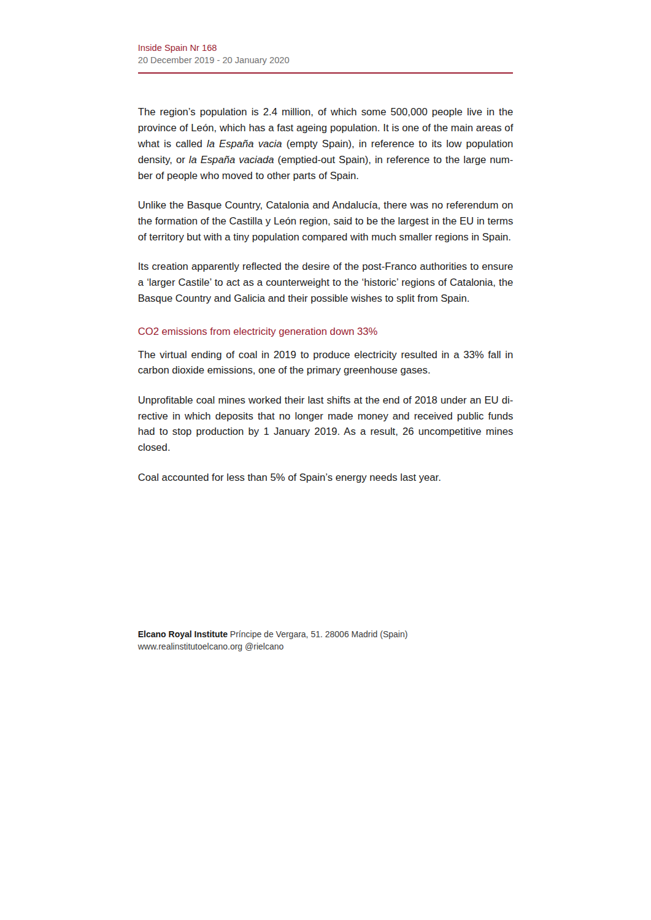Inside Spain Nr 168
20 December 2019 - 20 January 2020
The region’s population is 2.4 million, of which some 500,000 people live in the province of León, which has a fast ageing population. It is one of the main areas of what is called la España vacia (empty Spain), in reference to its low population density, or la España vaciada (emptied-out Spain), in reference to the large number of people who moved to other parts of Spain.
Unlike the Basque Country, Catalonia and Andalucía, there was no referendum on the formation of the Castilla y León region, said to be the largest in the EU in terms of territory but with a tiny population compared with much smaller regions in Spain.
Its creation apparently reflected the desire of the post-Franco authorities to ensure a ‘larger Castile’ to act as a counterweight to the ‘historic’ regions of Catalonia, the Basque Country and Galicia and their possible wishes to split from Spain.
CO2 emissions from electricity generation down 33%
The virtual ending of coal in 2019 to produce electricity resulted in a 33% fall in carbon dioxide emissions, one of the primary greenhouse gases.
Unprofitable coal mines worked their last shifts at the end of 2018 under an EU directive in which deposits that no longer made money and received public funds had to stop production by 1 January 2019. As a result, 26 uncompetitive mines closed.
Coal accounted for less than 5% of Spain’s energy needs last year.
Elcano Royal Institute Príncipe de Vergara, 51. 28006 Madrid (Spain)
www.realinstitutoelcano.org @rielcano